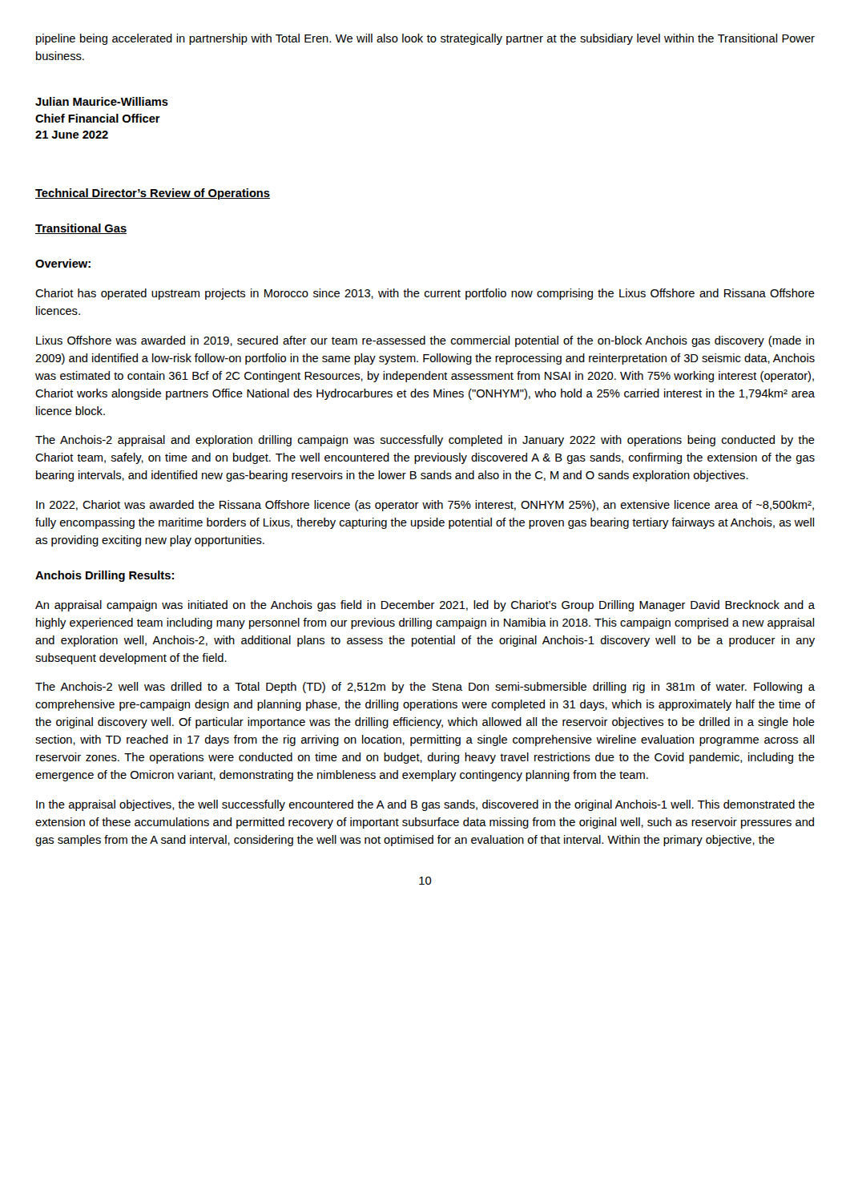pipeline being accelerated in partnership with Total Eren. We will also look to strategically partner at the subsidiary level within the Transitional Power business.
Julian Maurice-Williams Chief Financial Officer 21 June 2022
Technical Director’s Review of Operations
Transitional Gas
Overview:
Chariot has operated upstream projects in Morocco since 2013, with the current portfolio now comprising the Lixus Offshore and Rissana Offshore licences.
Lixus Offshore was awarded in 2019, secured after our team re-assessed the commercial potential of the on-block Anchois gas discovery (made in 2009) and identified a low-risk follow-on portfolio in the same play system. Following the reprocessing and reinterpretation of 3D seismic data, Anchois was estimated to contain 361 Bcf of 2C Contingent Resources, by independent assessment from NSAI in 2020. With 75% working interest (operator), Chariot works alongside partners Office National des Hydrocarbures et des Mines ("ONHYM"), who hold a 25% carried interest in the 1,794km² area licence block.
The Anchois-2 appraisal and exploration drilling campaign was successfully completed in January 2022 with operations being conducted by the Chariot team, safely, on time and on budget. The well encountered the previously discovered A & B gas sands, confirming the extension of the gas bearing intervals, and identified new gas-bearing reservoirs in the lower B sands and also in the C, M and O sands exploration objectives.
In 2022, Chariot was awarded the Rissana Offshore licence (as operator with 75% interest, ONHYM 25%), an extensive licence area of ~8,500km², fully encompassing the maritime borders of Lixus, thereby capturing the upside potential of the proven gas bearing tertiary fairways at Anchois, as well as providing exciting new play opportunities.
Anchois Drilling Results:
An appraisal campaign was initiated on the Anchois gas field in December 2021, led by Chariot’s Group Drilling Manager David Brecknock and a highly experienced team including many personnel from our previous drilling campaign in Namibia in 2018. This campaign comprised a new appraisal and exploration well, Anchois-2, with additional plans to assess the potential of the original Anchois-1 discovery well to be a producer in any subsequent development of the field.
The Anchois-2 well was drilled to a Total Depth (TD) of 2,512m by the Stena Don semi-submersible drilling rig in 381m of water. Following a comprehensive pre-campaign design and planning phase, the drilling operations were completed in 31 days, which is approximately half the time of the original discovery well. Of particular importance was the drilling efficiency, which allowed all the reservoir objectives to be drilled in a single hole section, with TD reached in 17 days from the rig arriving on location, permitting a single comprehensive wireline evaluation programme across all reservoir zones. The operations were conducted on time and on budget, during heavy travel restrictions due to the Covid pandemic, including the emergence of the Omicron variant, demonstrating the nimbleness and exemplary contingency planning from the team.
In the appraisal objectives, the well successfully encountered the A and B gas sands, discovered in the original Anchois-1 well. This demonstrated the extension of these accumulations and permitted recovery of important subsurface data missing from the original well, such as reservoir pressures and gas samples from the A sand interval, considering the well was not optimised for an evaluation of that interval. Within the primary objective, the
10